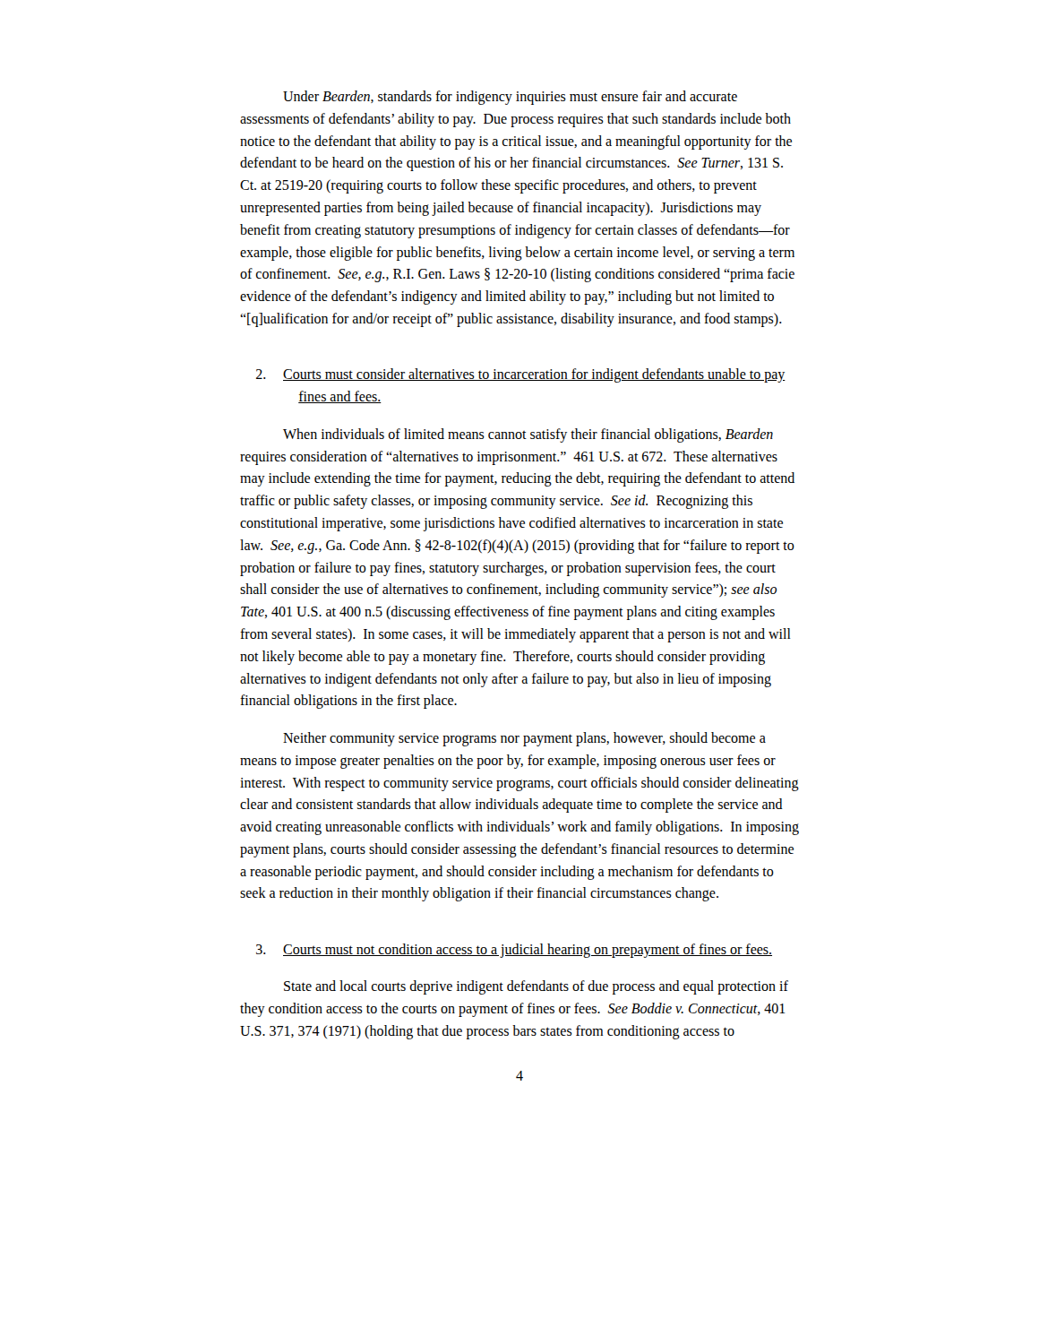Under Bearden, standards for indigency inquiries must ensure fair and accurate assessments of defendants’ ability to pay. Due process requires that such standards include both notice to the defendant that ability to pay is a critical issue, and a meaningful opportunity for the defendant to be heard on the question of his or her financial circumstances. See Turner, 131 S. Ct. at 2519-20 (requiring courts to follow these specific procedures, and others, to prevent unrepresented parties from being jailed because of financial incapacity). Jurisdictions may benefit from creating statutory presumptions of indigency for certain classes of defendants—for example, those eligible for public benefits, living below a certain income level, or serving a term of confinement. See, e.g., R.I. Gen. Laws § 12-20-10 (listing conditions considered “prima facie evidence of the defendant’s indigency and limited ability to pay,” including but not limited to “[q]ualification for and/or receipt of” public assistance, disability insurance, and food stamps).
2. Courts must consider alternatives to incarceration for indigent defendants unable to pay fines and fees.
When individuals of limited means cannot satisfy their financial obligations, Bearden requires consideration of “alternatives to imprisonment.” 461 U.S. at 672. These alternatives may include extending the time for payment, reducing the debt, requiring the defendant to attend traffic or public safety classes, or imposing community service. See id. Recognizing this constitutional imperative, some jurisdictions have codified alternatives to incarceration in state law. See, e.g., Ga. Code Ann. § 42-8-102(f)(4)(A) (2015) (providing that for “failure to report to probation or failure to pay fines, statutory surcharges, or probation supervision fees, the court shall consider the use of alternatives to confinement, including community service”); see also Tate, 401 U.S. at 400 n.5 (discussing effectiveness of fine payment plans and citing examples from several states). In some cases, it will be immediately apparent that a person is not and will not likely become able to pay a monetary fine. Therefore, courts should consider providing alternatives to indigent defendants not only after a failure to pay, but also in lieu of imposing financial obligations in the first place.
Neither community service programs nor payment plans, however, should become a means to impose greater penalties on the poor by, for example, imposing onerous user fees or interest. With respect to community service programs, court officials should consider delineating clear and consistent standards that allow individuals adequate time to complete the service and avoid creating unreasonable conflicts with individuals’ work and family obligations. In imposing payment plans, courts should consider assessing the defendant’s financial resources to determine a reasonable periodic payment, and should consider including a mechanism for defendants to seek a reduction in their monthly obligation if their financial circumstances change.
3. Courts must not condition access to a judicial hearing on prepayment of fines or fees.
State and local courts deprive indigent defendants of due process and equal protection if they condition access to the courts on payment of fines or fees. See Boddie v. Connecticut, 401 U.S. 371, 374 (1971) (holding that due process bars states from conditioning access to
4